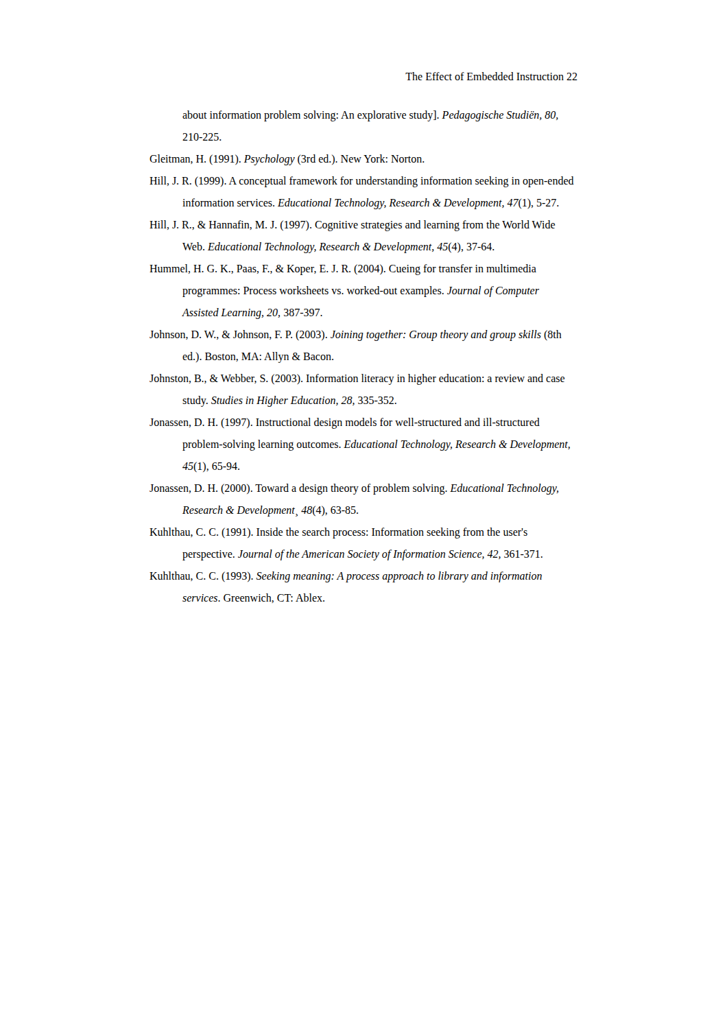The Effect of Embedded Instruction 22
about information problem solving: An explorative study]. Pedagogische Studiën, 80, 210-225.
Gleitman, H. (1991). Psychology (3rd ed.). New York: Norton.
Hill, J. R. (1999). A conceptual framework for understanding information seeking in open-ended information services. Educational Technology, Research & Development, 47(1), 5-27.
Hill, J. R., & Hannafin, M. J. (1997). Cognitive strategies and learning from the World Wide Web. Educational Technology, Research & Development, 45(4), 37-64.
Hummel, H. G. K., Paas, F., & Koper, E. J. R. (2004). Cueing for transfer in multimedia programmes: Process worksheets vs. worked-out examples. Journal of Computer Assisted Learning, 20, 387-397.
Johnson, D. W., & Johnson, F. P. (2003). Joining together: Group theory and group skills (8th ed.). Boston, MA: Allyn & Bacon.
Johnston, B., & Webber, S. (2003). Information literacy in higher education: a review and case study. Studies in Higher Education, 28, 335-352.
Jonassen, D. H. (1997). Instructional design models for well-structured and ill-structured problem-solving learning outcomes. Educational Technology, Research & Development, 45(1), 65-94.
Jonassen, D. H. (2000). Toward a design theory of problem solving. Educational Technology, Research & Development¸ 48(4), 63-85.
Kuhlthau, C. C. (1991). Inside the search process: Information seeking from the user's perspective. Journal of the American Society of Information Science, 42, 361-371.
Kuhlthau, C. C. (1993). Seeking meaning: A process approach to library and information services. Greenwich, CT: Ablex.